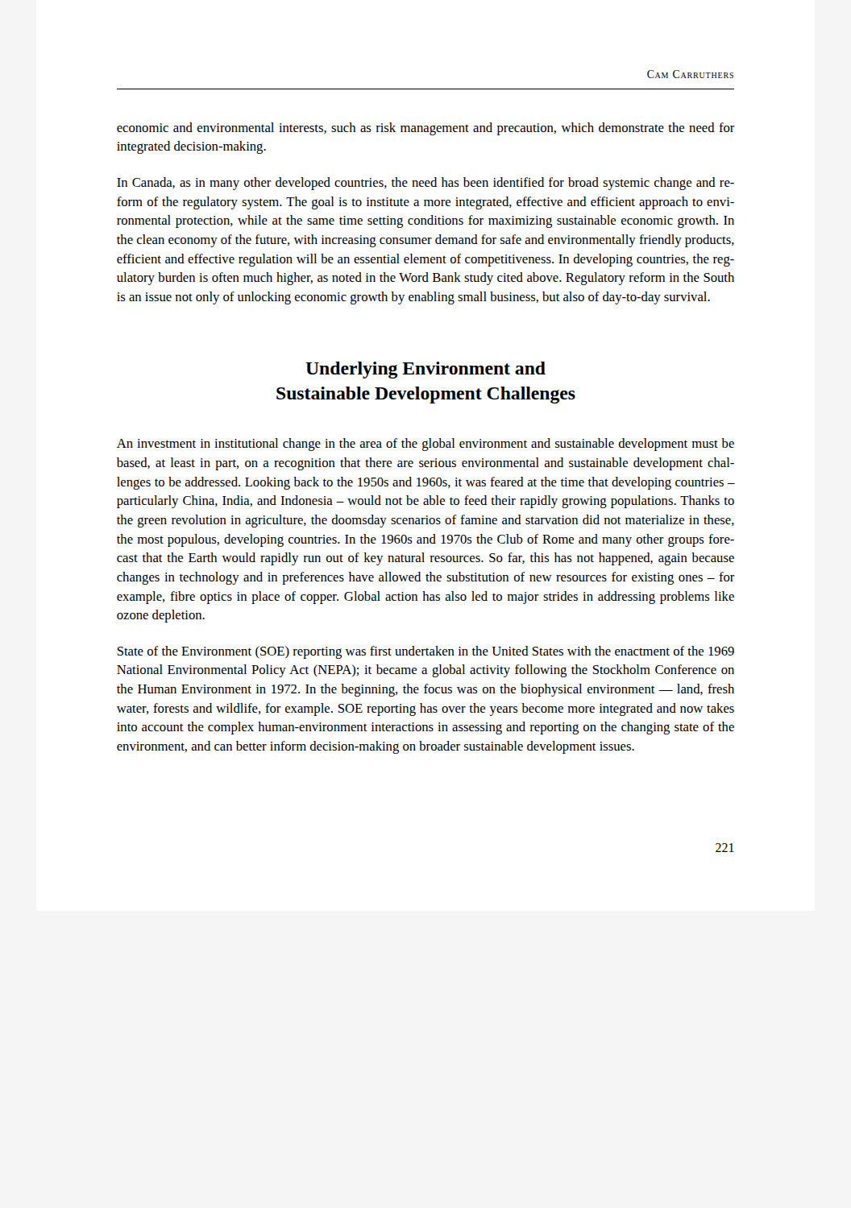Cam Carruthers
economic and environmental interests, such as risk management and precaution, which demonstrate the need for integrated decision-making.
In Canada, as in many other developed countries, the need has been identified for broad systemic change and reform of the regulatory system. The goal is to institute a more integrated, effective and efficient approach to environmental protection, while at the same time setting conditions for maximizing sustainable economic growth. In the clean economy of the future, with increasing consumer demand for safe and environmentally friendly products, efficient and effective regulation will be an essential element of competitiveness. In developing countries, the regulatory burden is often much higher, as noted in the Word Bank study cited above. Regulatory reform in the South is an issue not only of unlocking economic growth by enabling small business, but also of day-to-day survival.
Underlying Environment and
Sustainable Development Challenges
An investment in institutional change in the area of the global environment and sustainable development must be based, at least in part, on a recognition that there are serious environmental and sustainable development challenges to be addressed. Looking back to the 1950s and 1960s, it was feared at the time that developing countries – particularly China, India, and Indonesia – would not be able to feed their rapidly growing populations. Thanks to the green revolution in agriculture, the doomsday scenarios of famine and starvation did not materialize in these, the most populous, developing countries. In the 1960s and 1970s the Club of Rome and many other groups forecast that the Earth would rapidly run out of key natural resources. So far, this has not happened, again because changes in technology and in preferences have allowed the substitution of new resources for existing ones – for example, fibre optics in place of copper. Global action has also led to major strides in addressing problems like ozone depletion.
State of the Environment (SOE) reporting was first undertaken in the United States with the enactment of the 1969 National Environmental Policy Act (NEPA); it became a global activity following the Stockholm Conference on the Human Environment in 1972. In the beginning, the focus was on the biophysical environment — land, fresh water, forests and wildlife, for example. SOE reporting has over the years become more integrated and now takes into account the complex human-environment interactions in assessing and reporting on the changing state of the environment, and can better inform decision-making on broader sustainable development issues.
221